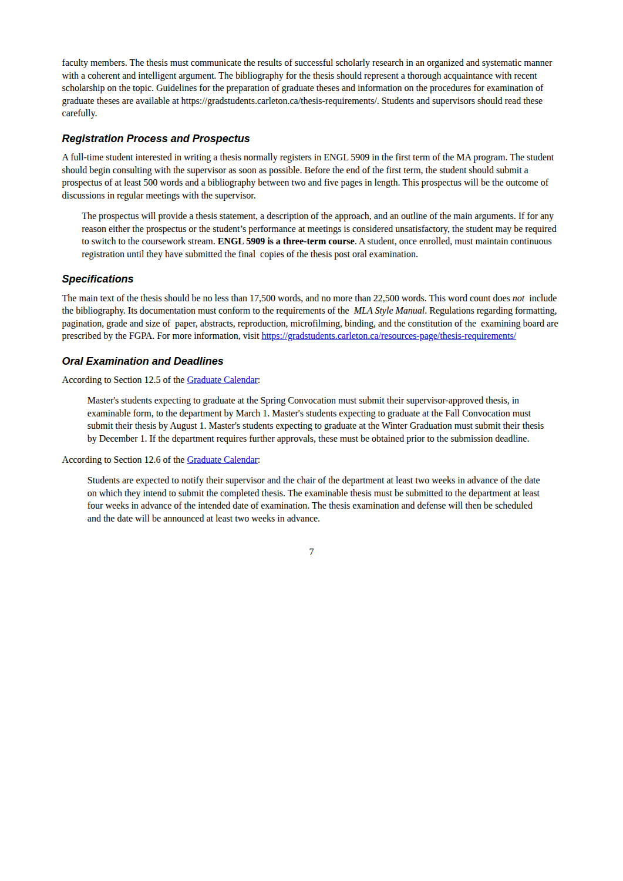faculty members. The thesis must communicate the results of successful scholarly research in an organized and systematic manner with a coherent and intelligent argument. The bibliography for the thesis should represent a thorough acquaintance with recent scholarship on the topic. Guidelines for the preparation of graduate theses and information on the procedures for examination of graduate theses are available at https://gradstudents.carleton.ca/thesis-requirements/. Students and supervisors should read these carefully.
Registration Process and Prospectus
A full-time student interested in writing a thesis normally registers in ENGL 5909 in the first term of the MA program. The student should begin consulting with the supervisor as soon as possible. Before the end of the first term, the student should submit a prospectus of at least 500 words and a bibliography between two and five pages in length. This prospectus will be the outcome of discussions in regular meetings with the supervisor.
The prospectus will provide a thesis statement, a description of the approach, and an outline of the main arguments. If for any reason either the prospectus or the student’s performance at meetings is considered unsatisfactory, the student may be required to switch to the coursework stream. ENGL 5909 is a three-term course. A student, once enrolled, must maintain continuous registration until they have submitted the final copies of the thesis post oral examination.
Specifications
The main text of the thesis should be no less than 17,500 words, and no more than 22,500 words. This word count does not include the bibliography. Its documentation must conform to the requirements of the MLA Style Manual. Regulations regarding formatting, pagination, grade and size of paper, abstracts, reproduction, microfilming, binding, and the constitution of the examining board are prescribed by the FGPA. For more information, visit https://gradstudents.carleton.ca/resources-page/thesis-requirements/
Oral Examination and Deadlines
According to Section 12.5 of the Graduate Calendar:
Master's students expecting to graduate at the Spring Convocation must submit their supervisor-approved thesis, in examinable form, to the department by March 1. Master's students expecting to graduate at the Fall Convocation must submit their thesis by August 1. Master's students expecting to graduate at the Winter Graduation must submit their thesis by December 1. If the department requires further approvals, these must be obtained prior to the submission deadline.
According to Section 12.6 of the Graduate Calendar:
Students are expected to notify their supervisor and the chair of the department at least two weeks in advance of the date on which they intend to submit the completed thesis. The examinable thesis must be submitted to the department at least four weeks in advance of the intended date of examination. The thesis examination and defense will then be scheduled and the date will be announced at least two weeks in advance.
7